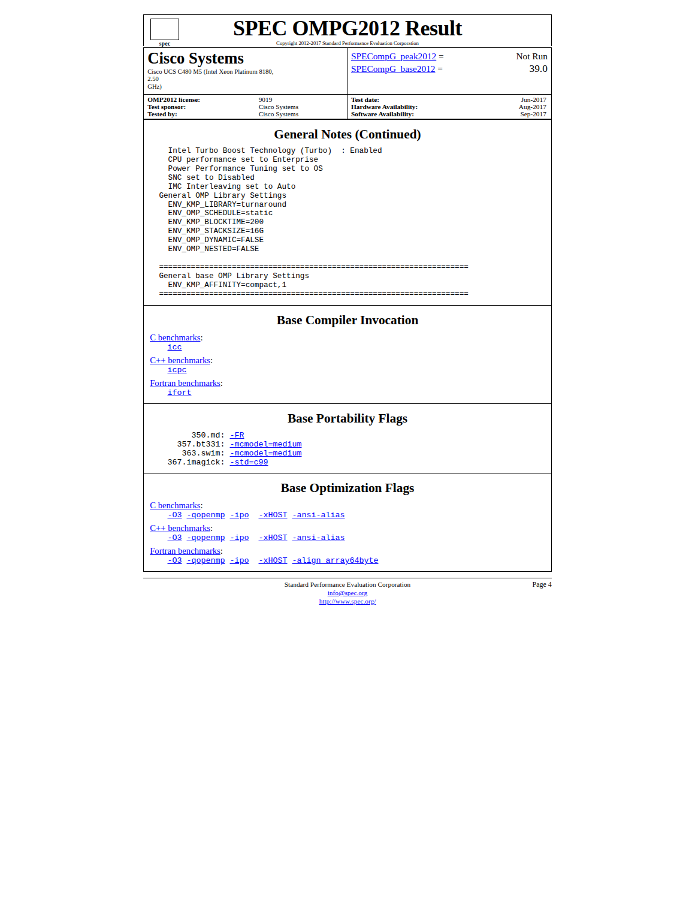spec
SPEC OMPG2012 Result
Copyright 2012-2017 Standard Performance Evaluation Corporation
Cisco Systems
Cisco UCS C480 M5 (Intel Xeon Platinum 8180,
2.50
GHz)
SPECompG_peak2012 = Not Run
SPECompG_base2012 = 39.0
| OMP2012 license: | 9019 |
| Test sponsor: | Cisco Systems |
| Tested by: | Cisco Systems |
| Test date: | Jun-2017 |
| Hardware Availability: | Aug-2017 |
| Software Availability: | Sep-2017 |
General Notes (Continued)
    Intel Turbo Boost Technology (Turbo)  : Enabled
    CPU performance set to Enterprise
    Power Performance Tuning set to OS
    SNC set to Disabled
    IMC Interleaving set to Auto
  General OMP Library Settings
    ENV_KMP_LIBRARY=turnaround
    ENV_OMP_SCHEDULE=static
    ENV_KMP_BLOCKTIME=200
    ENV_KMP_STACKSIZE=16G
    ENV_OMP_DYNAMIC=FALSE
    ENV_OMP_NESTED=FALSE

  ====================================================================
  General base OMP Library Settings
    ENV_KMP_AFFINITY=compact,1
  ====================================================================
Base Compiler Invocation
C benchmarks:
icc
C++ benchmarks:
icpc
Fortran benchmarks:
ifort
Base Portability Flags
350.md: -FR
357.bt331: -mcmodel=medium
363.swim: -mcmodel=medium
367.imagick: -std=c99
Base Optimization Flags
C benchmarks:
-O3 -qopenmp -ipo -xHOST -ansi-alias
C++ benchmarks:
-O3 -qopenmp -ipo -xHOST -ansi-alias
Fortran benchmarks:
-O3 -qopenmp -ipo -xHOST -align array64byte
Standard Performance Evaluation Corporation
info@spec.org
http://www.spec.org/
Page 4